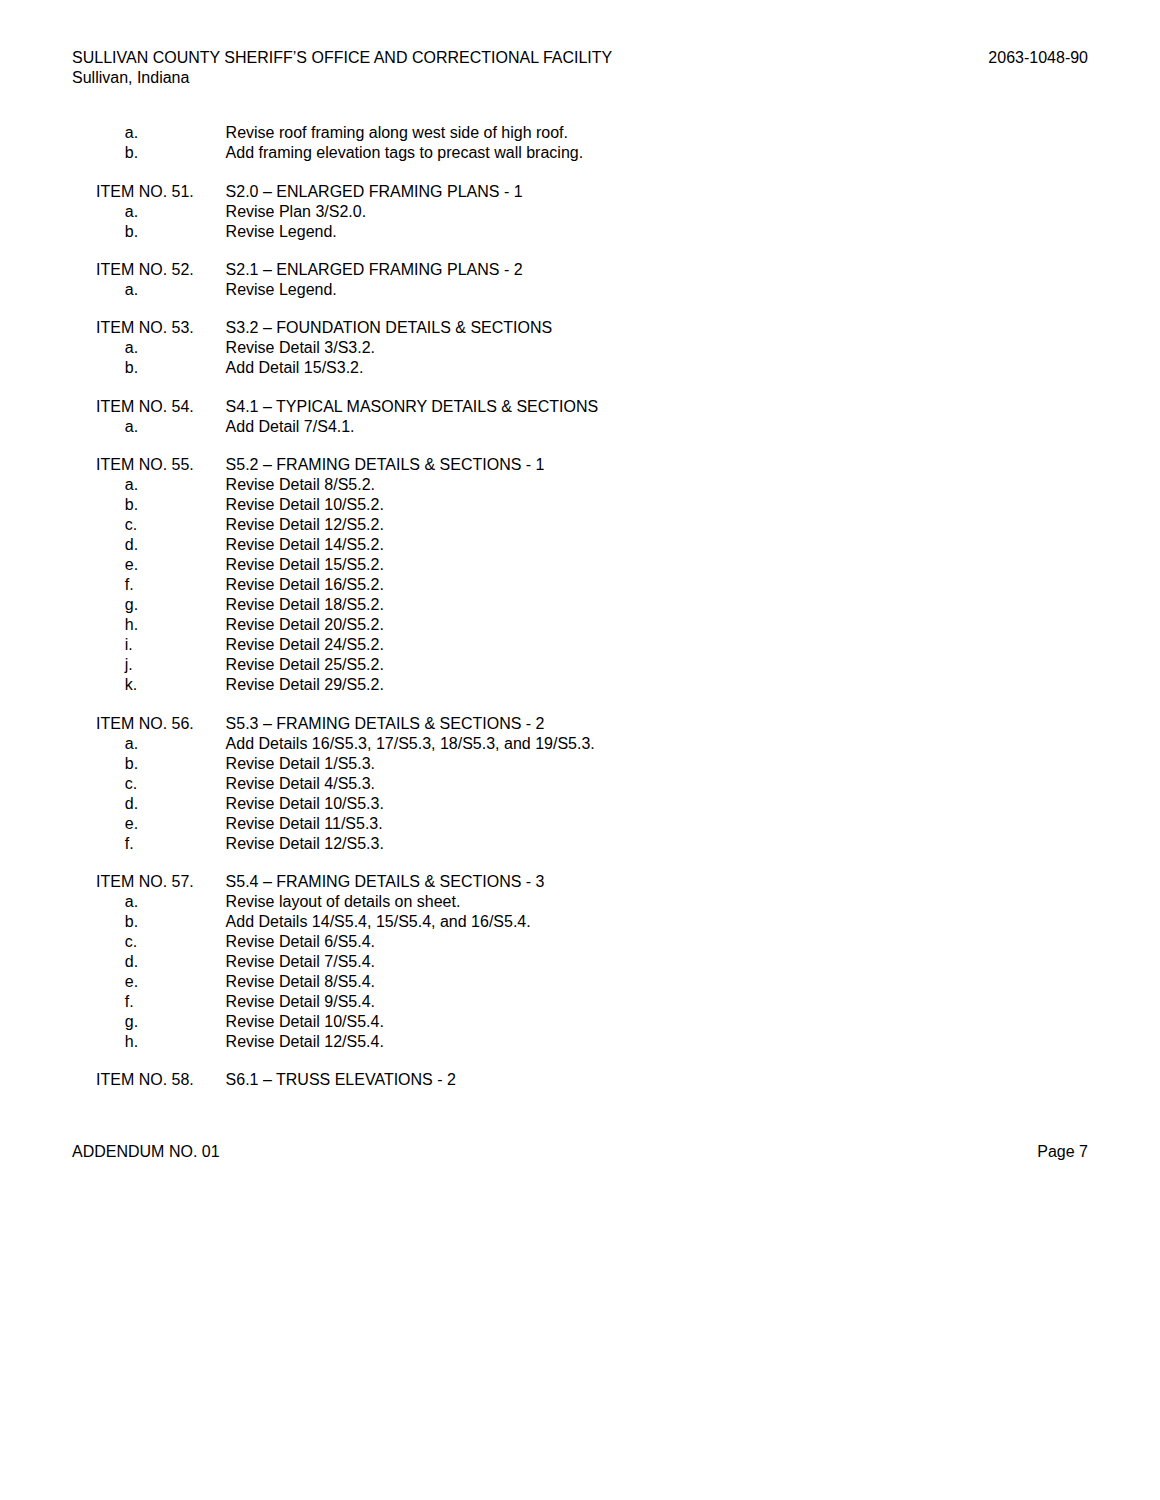SULLIVAN COUNTY SHERIFF’S OFFICE AND CORRECTIONAL FACILITY
Sullivan, Indiana
2063-1048-90
a. Revise roof framing along west side of high roof.
b. Add framing elevation tags to precast wall bracing.
ITEM NO. 51. S2.0 – ENLARGED FRAMING PLANS - 1
a. Revise Plan 3/S2.0.
b. Revise Legend.
ITEM NO. 52. S2.1 – ENLARGED FRAMING PLANS - 2
a. Revise Legend.
ITEM NO. 53. S3.2 – FOUNDATION DETAILS & SECTIONS
a. Revise Detail 3/S3.2.
b. Add Detail 15/S3.2.
ITEM NO. 54. S4.1 – TYPICAL MASONRY DETAILS & SECTIONS
a. Add Detail 7/S4.1.
ITEM NO. 55. S5.2 – FRAMING DETAILS & SECTIONS - 1
a. Revise Detail 8/S5.2.
b. Revise Detail 10/S5.2.
c. Revise Detail 12/S5.2.
d. Revise Detail 14/S5.2.
e. Revise Detail 15/S5.2.
f. Revise Detail 16/S5.2.
g. Revise Detail 18/S5.2.
h. Revise Detail 20/S5.2.
i. Revise Detail 24/S5.2.
j. Revise Detail 25/S5.2.
k. Revise Detail 29/S5.2.
ITEM NO. 56. S5.3 – FRAMING DETAILS & SECTIONS - 2
a. Add Details 16/S5.3, 17/S5.3, 18/S5.3, and 19/S5.3.
b. Revise Detail 1/S5.3.
c. Revise Detail 4/S5.3.
d. Revise Detail 10/S5.3.
e. Revise Detail 11/S5.3.
f. Revise Detail 12/S5.3.
ITEM NO. 57. S5.4 – FRAMING DETAILS & SECTIONS - 3
a. Revise layout of details on sheet.
b. Add Details 14/S5.4, 15/S5.4, and 16/S5.4.
c. Revise Detail 6/S5.4.
d. Revise Detail 7/S5.4.
e. Revise Detail 8/S5.4.
f. Revise Detail 9/S5.4.
g. Revise Detail 10/S5.4.
h. Revise Detail 12/S5.4.
ITEM NO. 58. S6.1 – TRUSS ELEVATIONS - 2
ADDENDUM NO. 01
Page 7